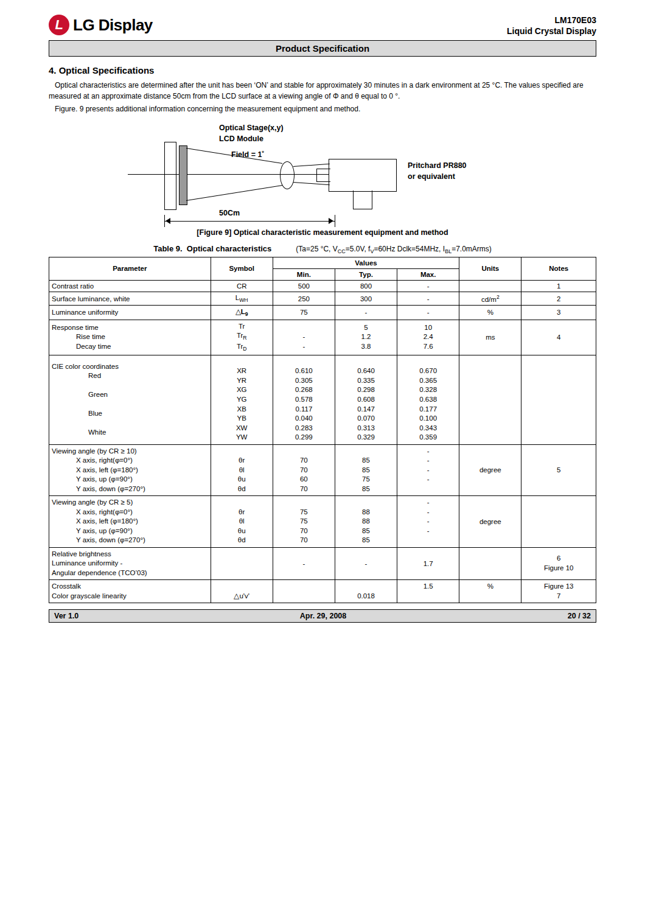LLG Display
LM170E03
Liquid Crystal Display
Product Specification
4. Optical Specifications
Optical characteristics are determined after the unit has been ‘ON’ and stable for approximately 30 minutes in a dark environment at 25 °C. The values specified are measured at an approximate distance 50cm from the LCD surface at a viewing angle of Φ and θ equal to 0 °.
Figure. 9 presents additional information concerning the measurement equipment and method.
Optical Stage(x,y)
LCD Module
Field = 1˚
Pritchard PR880
or equivalent
50Cm
[Figure 9] Optical characteristic measurement equipment and method
Table 9. Optical characteristics
(Ta=25 °C, VCC=5.0V, fV=60Hz Dclk=54MHz, IBL=7.0mArms)
| Parameter | Symbol | Values | Units | Notes |
| --- | --- | --- | --- | --- |
| Min. | Typ. | Max. |
| Contrast ratio | CR | 500 | 800 | - | | 1 |
| Surface luminance, white | L WH | 250 | 300 | - | cd/m 2 | 2 |
| Luminance uniformity | △ L 9 | 75 | - | - | % | 3 |
| Response time Rise time Decay time | Tr Tr R Tr D | - - | 5 1.2 3.8 | 10 2.4 7.6 | ms | 4 |
| CIE color coordinates Red Green Blue White | XR YR XG YG XB YB XW YW | 0.610 0.305 0.268 0.578 0.117 0.040 0.283 0.299 | 0.640 0.335 0.298 0.608 0.147 0.070 0.313 0.329 | 0.670 0.365 0.328 0.638 0.177 0.100 0.343 0.359 | | |
| Viewing angle (by CR ≥ 10) X axis, right(φ=0°) X axis, left (φ=180°) Y axis, up (φ=90°) Y axis, down (φ=270°) | θr θl θu θd | 70 70 60 70 | 85 85 75 85 | - - - - | degree | 5 |
| Viewing angle (by CR ≥ 5) X axis, right(φ=0°) X axis, left (φ=180°) Y axis, up (φ=90°) Y axis, down (φ=270°) | θr θl θu θd | 75 75 70 70 | 88 88 85 85 | - - - - | degree | |
| Relative brightness Luminance uniformity - Angular dependence (TCO’03) | | - | - | 1.7 | | 6 Figure 10 |
| Crosstalk Color grayscale linearity | △u'v' | | 0.018 | 1.5 | % | Figure 13 7 |
Ver 1.0 Apr. 29, 2008 20 / 32